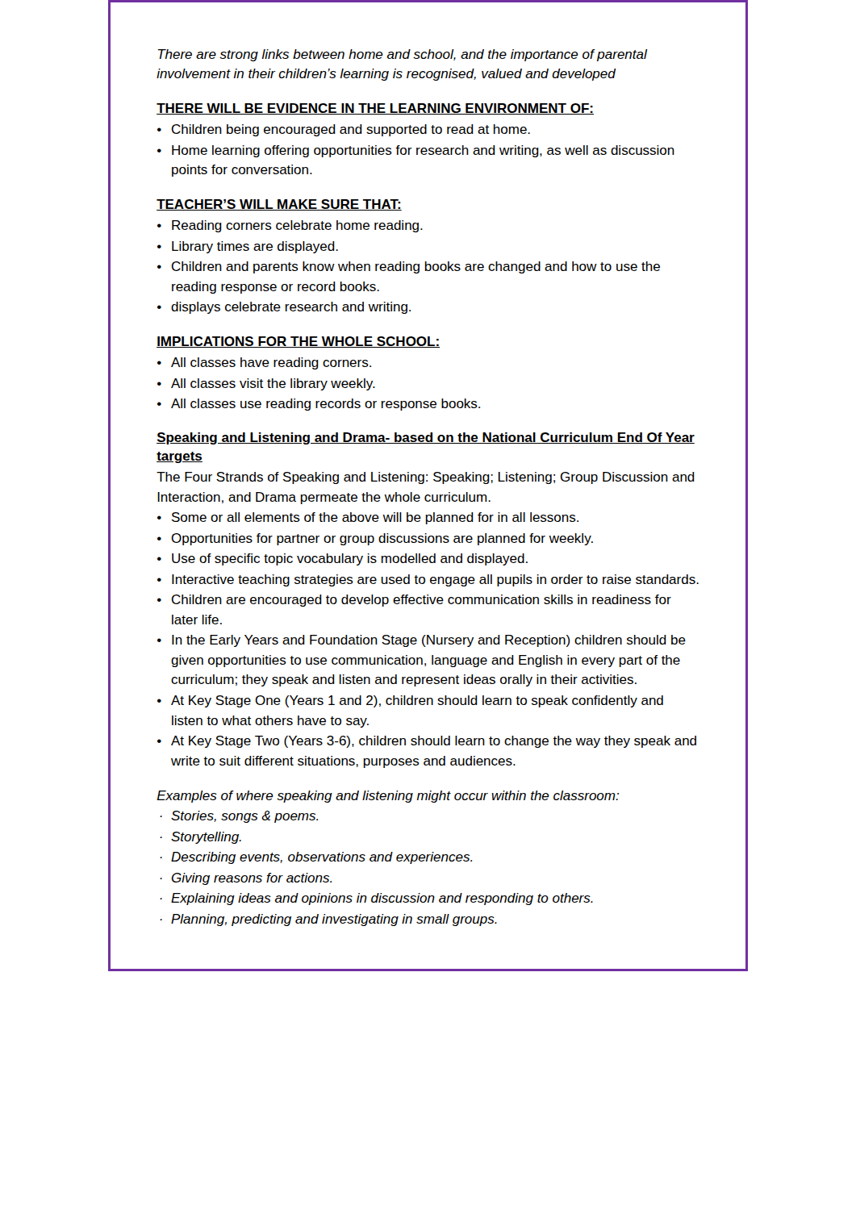There are strong links between home and school, and the importance of parental involvement in their children’s learning is recognised, valued and developed
There will be evidence in the learning environment of:
Children being encouraged and supported to read at home.
Home learning offering opportunities for research and writing, as well as discussion points for conversation.
Teacher’s will make sure that:
Reading corners celebrate home reading.
Library times are displayed.
Children and parents know when reading books are changed and how to use the reading response or record books.
displays celebrate research and writing.
Implications for the whole school:
All classes have reading corners.
All classes visit the library weekly.
All classes use reading records or response books.
Speaking and Listening and Drama- based on the National Curriculum End Of Year targets
The Four Strands of Speaking and Listening: Speaking; Listening; Group Discussion and Interaction, and Drama permeate the whole curriculum.
Some or all elements of the above will be planned for in all lessons.
Opportunities for partner or group discussions are planned for weekly.
Use of specific topic vocabulary is modelled and displayed.
Interactive teaching strategies are used to engage all pupils in order to raise standards.
Children are encouraged to develop effective communication skills in readiness for later life.
In the Early Years and Foundation Stage (Nursery and Reception) children should be given opportunities to use communication, language and English in every part of the curriculum; they speak and listen and represent ideas orally in their activities.
At Key Stage One (Years 1 and 2), children should learn to speak confidently and listen to what others have to say.
At Key Stage Two (Years 3-6), children should learn to change the way they speak and write to suit different situations, purposes and audiences.
Examples of where speaking and listening might occur within the classroom:
Stories, songs & poems.
Storytelling.
Describing events, observations and experiences.
Giving reasons for actions.
Explaining ideas and opinions in discussion and responding to others.
Planning, predicting and investigating in small groups.